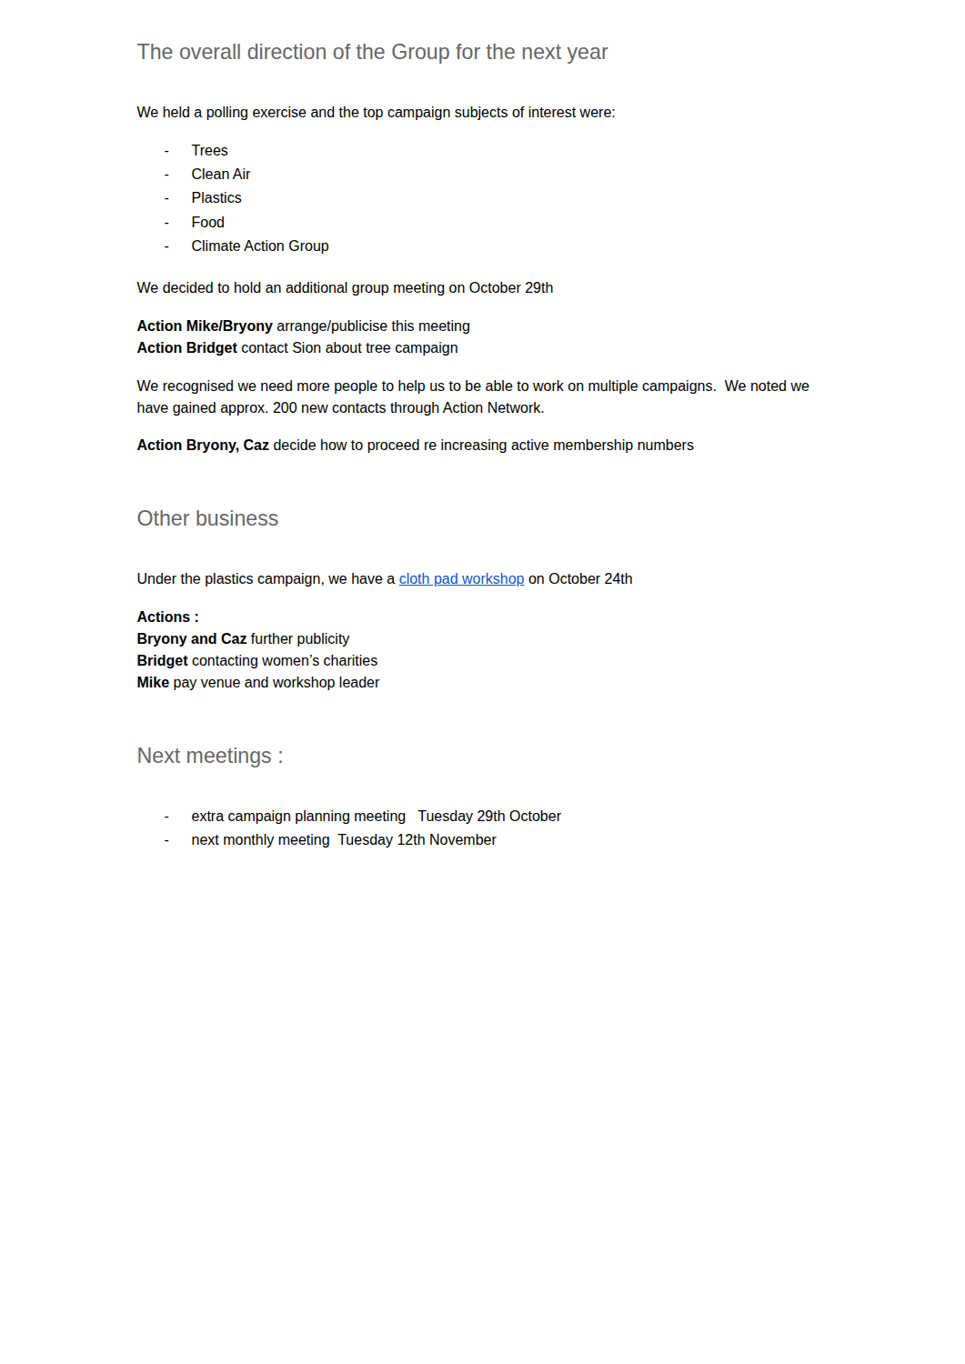The overall direction of the Group for the next year
We held a polling exercise and the top campaign subjects of interest were:
Trees
Clean Air
Plastics
Food
Climate Action Group
We decided to hold an additional group meeting on October 29th
Action Mike/Bryony arrange/publicise this meeting
Action Bridget contact Sion about tree campaign
We recognised we need more people to help us to be able to work on multiple campaigns. We noted we have gained approx. 200 new contacts through Action Network.
Action Bryony, Caz decide how to proceed re increasing active membership numbers
Other business
Under the plastics campaign, we have a cloth pad workshop on October 24th
Actions :
Bryony and Caz further publicity
Bridget contacting women’s charities
Mike pay venue and workshop leader
Next meetings :
extra campaign planning meeting Tuesday 29th October
next monthly meeting Tuesday 12th November